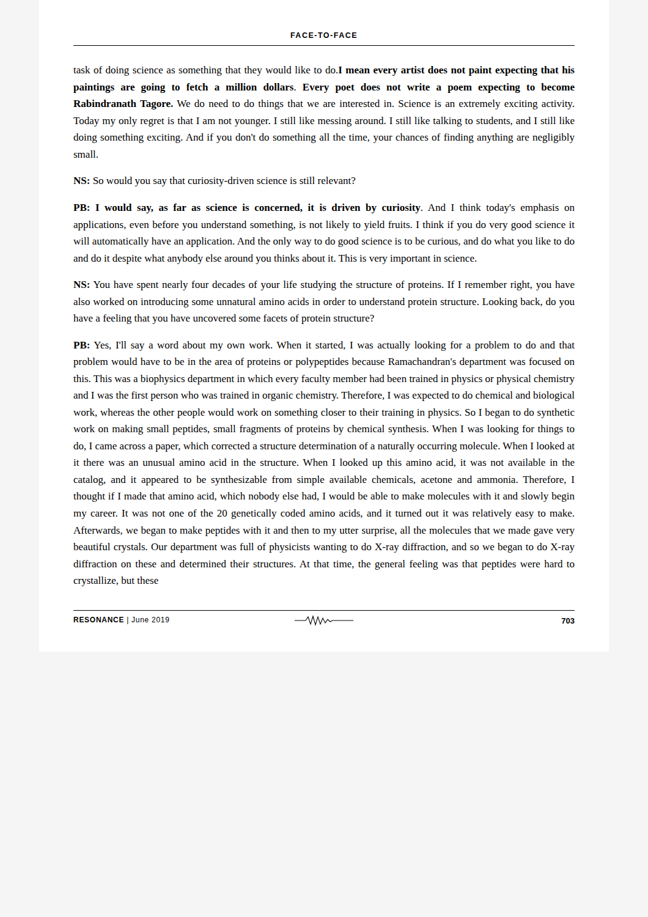FACE-TO-FACE
task of doing science as something that they would like to do.I mean every artist does not paint expecting that his paintings are going to fetch a million dollars. Every poet does not write a poem expecting to become Rabindranath Tagore. We do need to do things that we are interested in. Science is an extremely exciting activity. Today my only regret is that I am not younger. I still like messing around. I still like talking to students, and I still like doing something exciting. And if you don't do something all the time, your chances of finding anything are negligibly small.
NS: So would you say that curiosity-driven science is still relevant?
PB: I would say, as far as science is concerned, it is driven by curiosity. And I think today's emphasis on applications, even before you understand something, is not likely to yield fruits. I think if you do very good science it will automatically have an application. And the only way to do good science is to be curious, and do what you like to do and do it despite what anybody else around you thinks about it. This is very important in science.
NS: You have spent nearly four decades of your life studying the structure of proteins. If I remember right, you have also worked on introducing some unnatural amino acids in order to understand protein structure. Looking back, do you have a feeling that you have uncovered some facets of protein structure?
PB: Yes, I'll say a word about my own work. When it started, I was actually looking for a problem to do and that problem would have to be in the area of proteins or polypeptides because Ramachandran's department was focused on this. This was a biophysics department in which every faculty member had been trained in physics or physical chemistry and I was the first person who was trained in organic chemistry. Therefore, I was expected to do chemical and biological work, whereas the other people would work on something closer to their training in physics. So I began to do synthetic work on making small peptides, small fragments of proteins by chemical synthesis. When I was looking for things to do, I came across a paper, which corrected a structure determination of a naturally occurring molecule. When I looked at it there was an unusual amino acid in the structure. When I looked up this amino acid, it was not available in the catalog, and it appeared to be synthesizable from simple available chemicals, acetone and ammonia. Therefore, I thought if I made that amino acid, which nobody else had, I would be able to make molecules with it and slowly begin my career. It was not one of the 20 genetically coded amino acids, and it turned out it was relatively easy to make. Afterwards, we began to make peptides with it and then to my utter surprise, all the molecules that we made gave very beautiful crystals. Our department was full of physicists wanting to do X-ray diffraction, and so we began to do X-ray diffraction on these and determined their structures. At that time, the general feeling was that peptides were hard to crystallize, but these
RESONANCE | June 2019
703